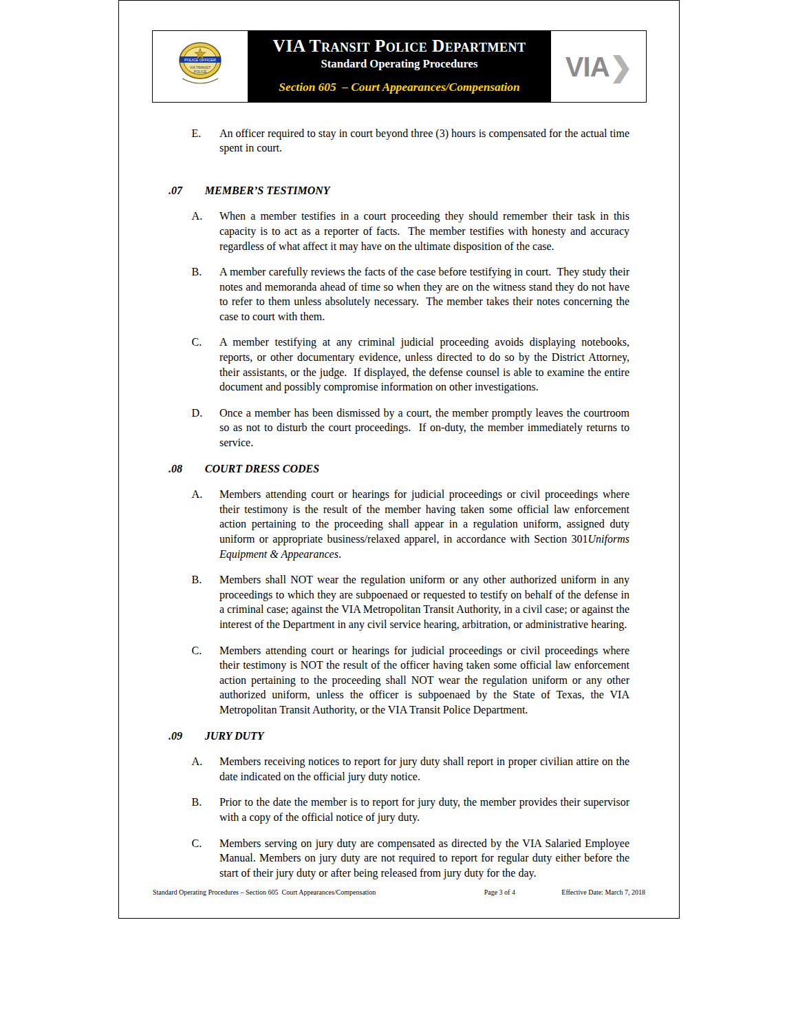POLICE OFFICER VIA TRANSIT POLICE
VIA Transit Police Department
Standard Operating Procedures
Section 605 – Court Appearances/Compensation
VIA❯
E.
An officer required to stay in court beyond three (3) hours is compensated for the actual time spent in court.
.07
MEMBER’S TESTIMONY
A.
When a member testifies in a court proceeding they should remember their task in this capacity is to act as a reporter of facts. The member testifies with honesty and accuracy regardless of what affect it may have on the ultimate disposition of the case.
B.
A member carefully reviews the facts of the case before testifying in court. They study their notes and memoranda ahead of time so when they are on the witness stand they do not have to refer to them unless absolutely necessary. The member takes their notes concerning the case to court with them.
C.
A member testifying at any criminal judicial proceeding avoids displaying notebooks, reports, or other documentary evidence, unless directed to do so by the District Attorney, their assistants, or the judge. If displayed, the defense counsel is able to examine the entire document and possibly compromise information on other investigations.
D.
Once a member has been dismissed by a court, the member promptly leaves the courtroom so as not to disturb the court proceedings. If on-duty, the member immediately returns to service.
.08
COURT DRESS CODES
A.
Members attending court or hearings for judicial proceedings or civil proceedings where their testimony is the result of the member having taken some official law enforcement action pertaining to the proceeding shall appear in a regulation uniform, assigned duty uniform or appropriate business/relaxed apparel, in accordance with Section 301Uniforms Equipment & Appearances.
B.
Members shall NOT wear the regulation uniform or any other authorized uniform in any proceedings to which they are subpoenaed or requested to testify on behalf of the defense in a criminal case; against the VIA Metropolitan Transit Authority, in a civil case; or against the interest of the Department in any civil service hearing, arbitration, or administrative hearing.
C.
Members attending court or hearings for judicial proceedings or civil proceedings where their testimony is NOT the result of the officer having taken some official law enforcement action pertaining to the proceeding shall NOT wear the regulation uniform or any other authorized uniform, unless the officer is subpoenaed by the State of Texas, the VIA Metropolitan Transit Authority, or the VIA Transit Police Department.
.09
JURY DUTY
A.
Members receiving notices to report for jury duty shall report in proper civilian attire on the date indicated on the official jury duty notice.
B.
Prior to the date the member is to report for jury duty, the member provides their supervisor with a copy of the official notice of jury duty.
C.
Members serving on jury duty are compensated as directed by the VIA Salaried Employee Manual. Members on jury duty are not required to report for regular duty either before the start of their jury duty or after being released from jury duty for the day.
| Standard Operating Procedures – Section 605 Court Appearances/Compensation | Page 3 of 4 | Effective Date: March 7, 2018 |